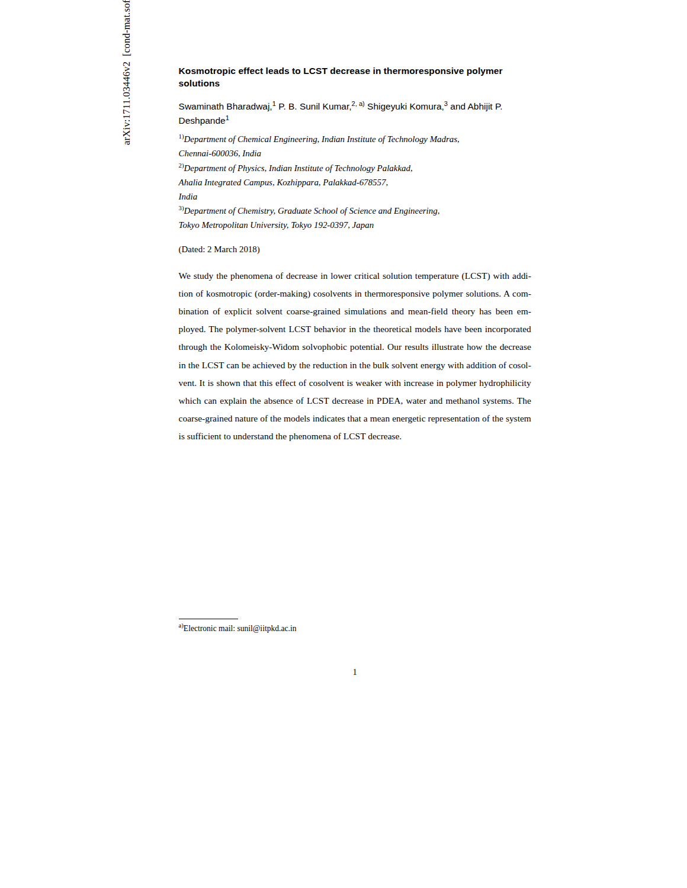arXiv:1711.03446v2 [cond-mat.soft] 1 Mar 2018
Kosmotropic effect leads to LCST decrease in thermoresponsive polymer solutions
Swaminath Bharadwaj,1 P. B. Sunil Kumar,2, a) Shigeyuki Komura,3 and Abhijit P. Deshpande1
1)Department of Chemical Engineering, Indian Institute of Technology Madras,
Chennai-600036, India
2)Department of Physics, Indian Institute of Technology Palakkad,
Ahalia Integrated Campus, Kozhippara, Palakkad-678557,
India
3)Department of Chemistry, Graduate School of Science and Engineering,
Tokyo Metropolitan University, Tokyo 192-0397, Japan
(Dated: 2 March 2018)
We study the phenomena of decrease in lower critical solution temperature (LCST) with addition of kosmotropic (order-making) cosolvents in thermoresponsive polymer solutions. A combination of explicit solvent coarse-grained simulations and mean-field theory has been employed. The polymer-solvent LCST behavior in the theoretical models have been incorporated through the Kolomeisky-Widom solvophobic potential. Our results illustrate how the decrease in the LCST can be achieved by the reduction in the bulk solvent energy with addition of cosolvent. It is shown that this effect of cosolvent is weaker with increase in polymer hydrophilicity which can explain the absence of LCST decrease in PDEA, water and methanol systems. The coarse-grained nature of the models indicates that a mean energetic representation of the system is sufficient to understand the phenomena of LCST decrease.
a)Electronic mail: sunil@iitpkd.ac.in
1